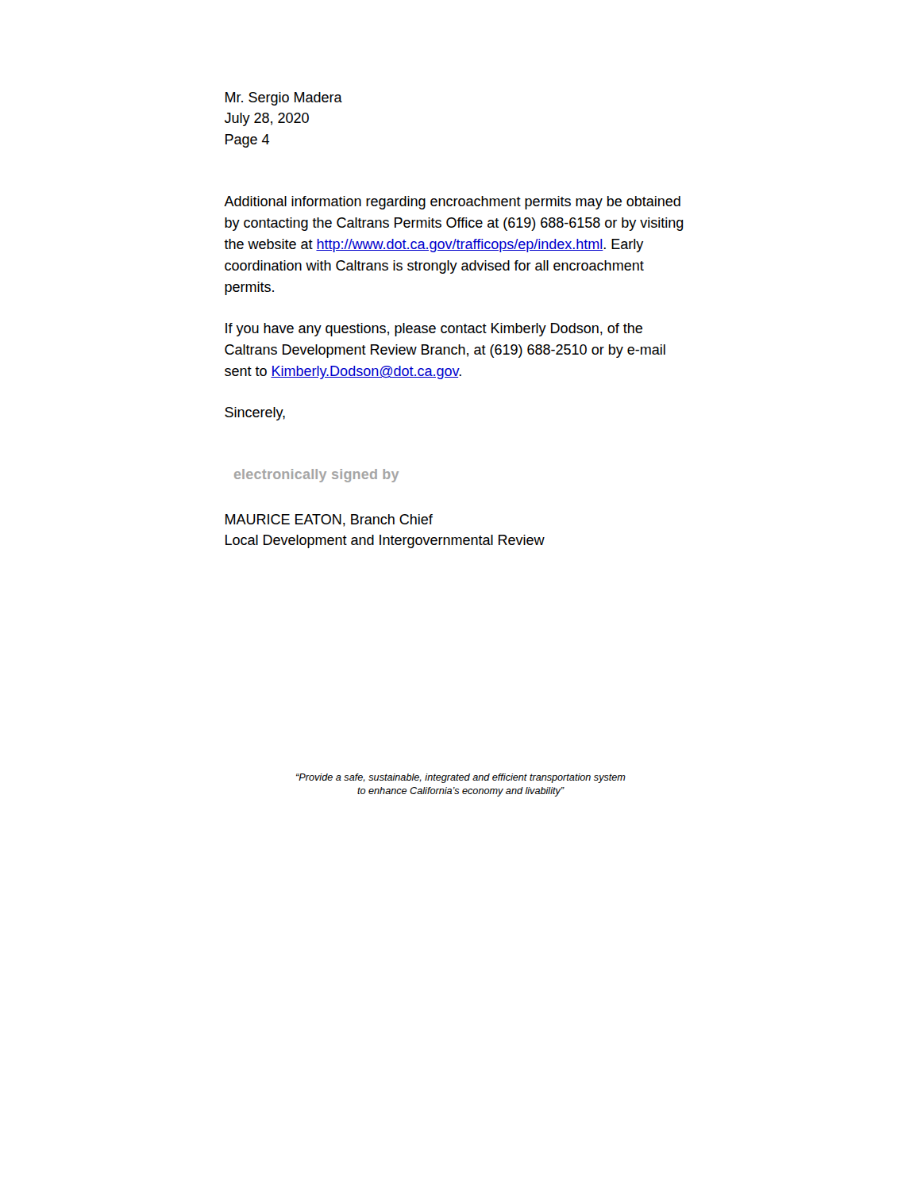Mr. Sergio Madera
July 28, 2020
Page 4
Additional information regarding encroachment permits may be obtained by contacting the Caltrans Permits Office at (619) 688-6158 or by visiting the website at http://www.dot.ca.gov/trafficops/ep/index.html. Early coordination with Caltrans is strongly advised for all encroachment permits.
If you have any questions, please contact Kimberly Dodson, of the Caltrans Development Review Branch, at (619) 688-2510 or by e-mail sent to Kimberly.Dodson@dot.ca.gov.
Sincerely,
electronically signed by
MAURICE EATON, Branch Chief
Local Development and Intergovernmental Review
“Provide a safe, sustainable, integrated and efficient transportation system
to enhance California’s economy and livability”